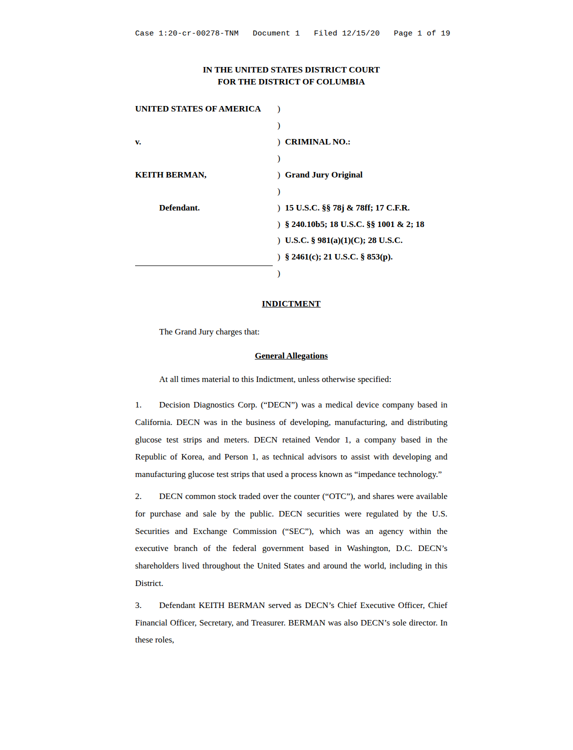Case 1:20-cr-00278-TNM Document 1 Filed 12/15/20 Page 1 of 19
IN THE UNITED STATES DISTRICT COURT
FOR THE DISTRICT OF COLUMBIA
| UNITED STATES OF AMERICA | ) | |
| | ) | |
| v. | ) | CRIMINAL NO.: |
| | ) | |
| KEITH BERMAN, | ) | Grand Jury Original |
| | ) | |
| Defendant. | ) | 15 U.S.C. §§ 78j & 78ff; 17 C.F.R. |
| | ) | § 240.10b5; 18 U.S.C. §§ 1001 & 2; 18 |
| | ) | U.S.C. § 981(a)(1)(C); 28 U.S.C. |
| | ) | § 2461(c); 21 U.S.C. § 853(p). |
| | ) | |
INDICTMENT
The Grand Jury charges that:
General Allegations
At all times material to this Indictment, unless otherwise specified:
1. Decision Diagnostics Corp. (“DECN”) was a medical device company based in California. DECN was in the business of developing, manufacturing, and distributing glucose test strips and meters. DECN retained Vendor 1, a company based in the Republic of Korea, and Person 1, as technical advisors to assist with developing and manufacturing glucose test strips that used a process known as “impedance technology.”
2. DECN common stock traded over the counter (“OTC”), and shares were available for purchase and sale by the public. DECN securities were regulated by the U.S. Securities and Exchange Commission (“SEC”), which was an agency within the executive branch of the federal government based in Washington, D.C. DECN’s shareholders lived throughout the United States and around the world, including in this District.
3. Defendant KEITH BERMAN served as DECN’s Chief Executive Officer, Chief Financial Officer, Secretary, and Treasurer. BERMAN was also DECN’s sole director. In these roles,